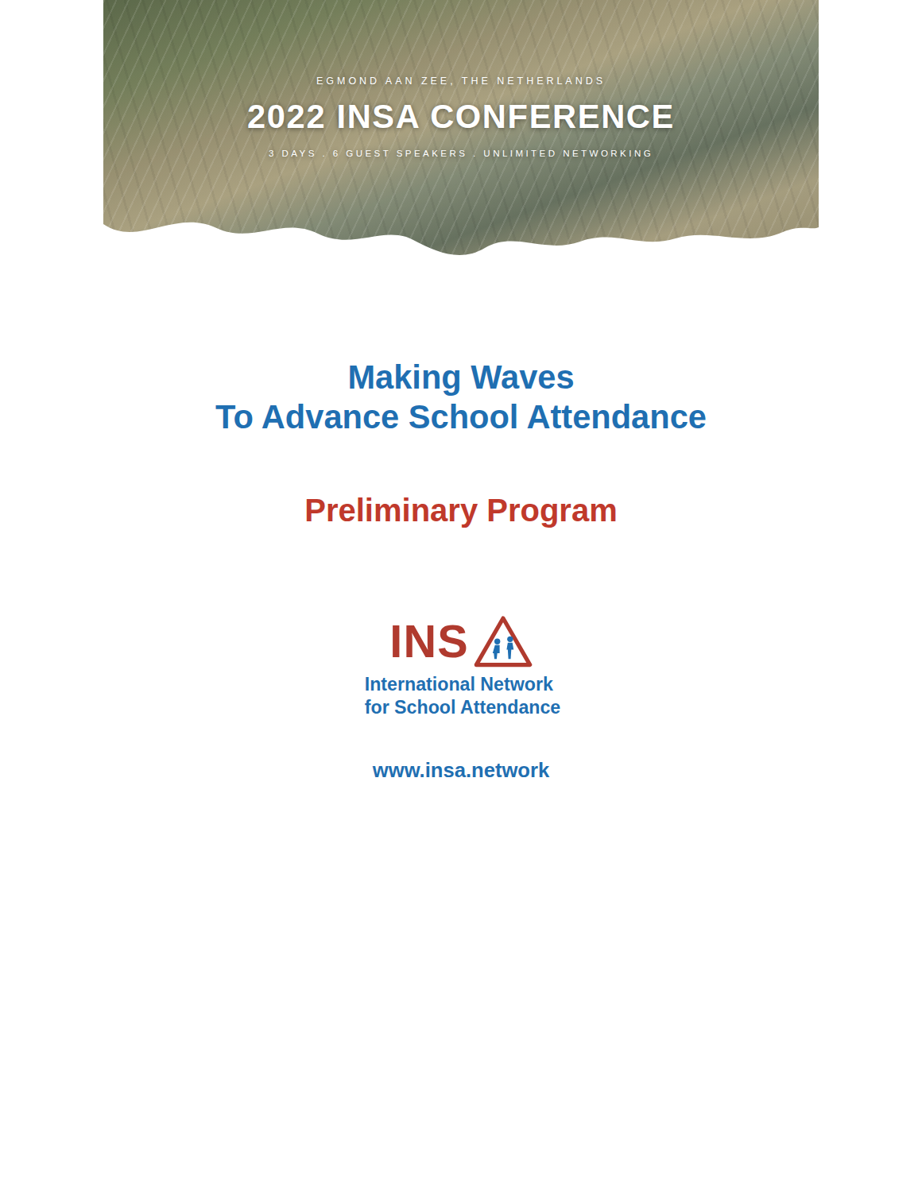Egmond aan Zee, The Netherlands
2022 INSA Conference
3 Days . 6 Guest Speakers . Unlimited Networking
Making Waves
To Advance School Attendance
Preliminary Program
INS
International Network
for School Attendance
www.insa.network